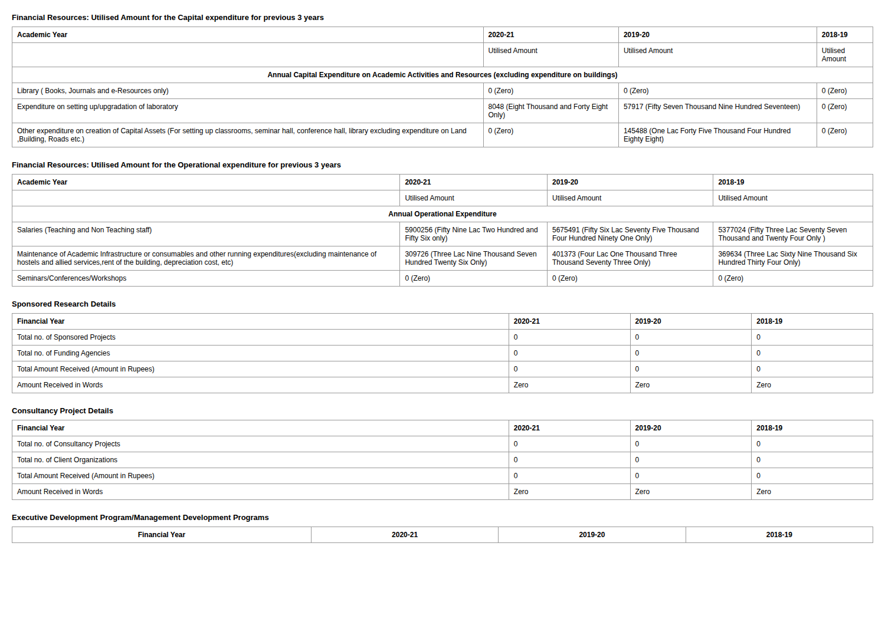Financial Resources: Utilised Amount for the Capital expenditure for previous 3 years
| Academic Year | 2020-21 | 2019-20 | 2018-19 |
| --- | --- | --- | --- |
| | Utilised Amount | Utilised Amount | Utilised Amount |
| Annual Capital Expenditure on Academic Activities and Resources (excluding expenditure on buildings) |
| Library ( Books, Journals and e-Resources only) | 0 (Zero) | 0 (Zero) | 0 (Zero) |
| Expenditure on setting up/upgradation of laboratory | 8048 (Eight Thousand and Forty Eight Only) | 57917 (Fifty Seven Thousand Nine Hundred Seventeen) | 0 (Zero) |
| Other expenditure on creation of Capital Assets (For setting up classrooms, seminar hall, conference hall, library excluding expenditure on Land ,Building, Roads etc.) | 0 (Zero) | 145488 (One Lac Forty Five Thousand Four Hundred Eighty Eight) | 0 (Zero) |
Financial Resources: Utilised Amount for the Operational expenditure for previous 3 years
| Academic Year | 2020-21 | 2019-20 | 2018-19 |
| --- | --- | --- | --- |
| | Utilised Amount | Utilised Amount | Utilised Amount |
| Annual Operational Expenditure |
| Salaries (Teaching and Non Teaching staff) | 5900256 (Fifty Nine Lac Two Hundred and Fifty Six only) | 5675491 (Fifty Six Lac Seventy Five Thousand Four Hundred Ninety One Only) | 5377024 (Fifty Three Lac Seventy Seven Thousand and Twenty Four Only ) |
| Maintenance of Academic Infrastructure or consumables and other running expenditures(excluding maintenance of hostels and allied services,rent of the building, depreciation cost, etc) | 309726 (Three Lac Nine Thousand Seven Hundred Twenty Six Only) | 401373 (Four Lac One Thousand Three Thousand Seventy Three Only) | 369634 (Three Lac Sixty Nine Thousand Six Hundred Thirty Four Only) |
| Seminars/Conferences/Workshops | 0 (Zero) | 0 (Zero) | 0 (Zero) |
Sponsored Research Details
| Financial Year | 2020-21 | 2019-20 | 2018-19 |
| --- | --- | --- | --- |
| Total no. of Sponsored Projects | 0 | 0 | 0 |
| Total no. of Funding Agencies | 0 | 0 | 0 |
| Total Amount Received (Amount in Rupees) | 0 | 0 | 0 |
| Amount Received in Words | Zero | Zero | Zero |
Consultancy Project Details
| Financial Year | 2020-21 | 2019-20 | 2018-19 |
| --- | --- | --- | --- |
| Total no. of Consultancy Projects | 0 | 0 | 0 |
| Total no. of Client Organizations | 0 | 0 | 0 |
| Total Amount Received (Amount in Rupees) | 0 | 0 | 0 |
| Amount Received in Words | Zero | Zero | Zero |
Executive Development Program/Management Development Programs
| Financial Year | 2020-21 | 2019-20 | 2018-19 |
| --- | --- | --- | --- |